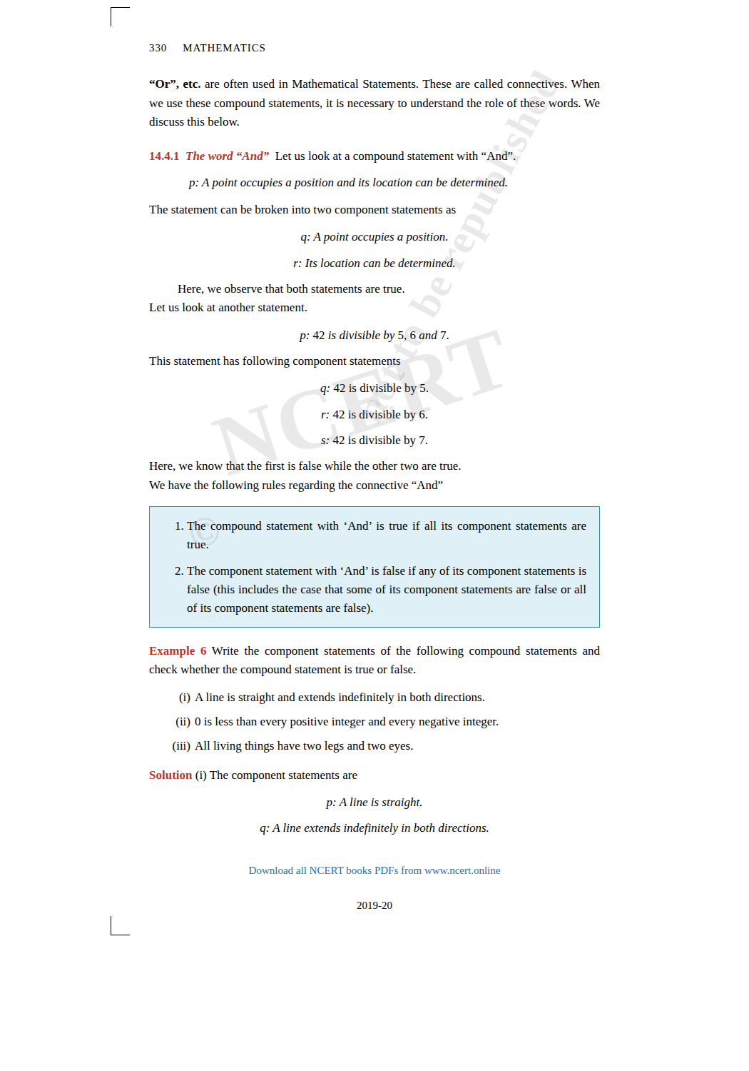not to be republished
NCERT
©
330 MATHEMATICS
“Or”, etc. are often used in Mathematical Statements. These are called connectives. When we use these compound statements, it is necessary to understand the role of these words. We discuss this below.
14.4.1 The word “And” Let us look at a compound statement with “And”.
p: A point occupies a position and its location can be determined.
The statement can be broken into two component statements as
q: A point occupies a position.
r: Its location can be determined.
Here, we observe that both statements are true.
Let us look at another statement.
p: 42 is divisible by 5, 6 and 7.
This statement has following component statements
q: 42 is divisible by 5.
r: 42 is divisible by 6.
s: 42 is divisible by 7.
Here, we know that the first is false while the other two are true.
We have the following rules regarding the connective “And”
The compound statement with ‘And’ is true if all its component statements are true.
The component statement with ‘And’ is false if any of its component statements is false (this includes the case that some of its component statements are false or all of its component statements are false).
Example 6 Write the component statements of the following compound statements and check whether the compound statement is true or false.
(i) A line is straight and extends indefinitely in both directions.
(ii) 0 is less than every positive integer and every negative integer.
(iii) All living things have two legs and two eyes.
Solution (i) The component statements are
p: A line is straight.
q: A line extends indefinitely in both directions.
Download all NCERT books PDFs from www.ncert.online
2019-20